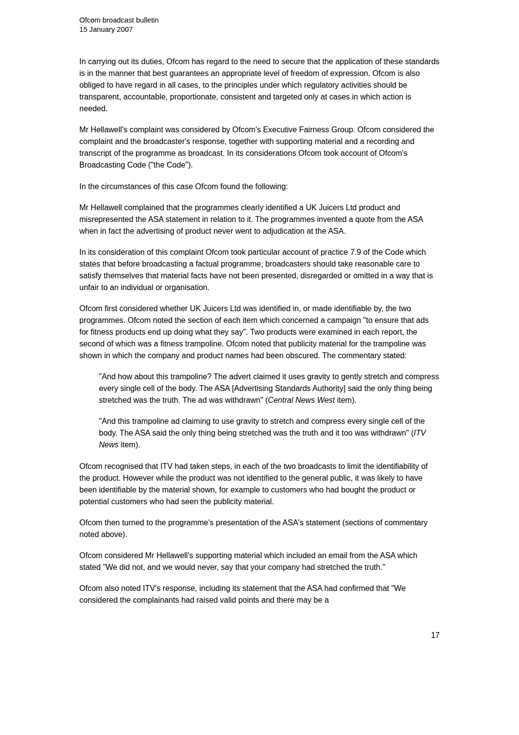Ofcom broadcast bulletin
15 January 2007
In carrying out its duties, Ofcom has regard to the need to secure that the application of these standards is in the manner that best guarantees an appropriate level of freedom of expression. Ofcom is also obliged to have regard in all cases, to the principles under which regulatory activities should be transparent, accountable, proportionate, consistent and targeted only at cases in which action is needed.
Mr Hellawell's complaint was considered by Ofcom's Executive Fairness Group. Ofcom considered the complaint and the broadcaster's response, together with supporting material and a recording and transcript of the programme as broadcast. In its considerations Ofcom took account of Ofcom's Broadcasting Code ("the Code").
In the circumstances of this case Ofcom found the following:
Mr Hellawell complained that the programmes clearly identified a UK Juicers Ltd product and misrepresented the ASA statement in relation to it. The programmes invented a quote from the ASA when in fact the advertising of product never went to adjudication at the ASA.
In its consideration of this complaint Ofcom took particular account of practice 7.9 of the Code which states that before broadcasting a factual programme, broadcasters should take reasonable care to satisfy themselves that material facts have not been presented, disregarded or omitted in a way that is unfair to an individual or organisation.
Ofcom first considered whether UK Juicers Ltd was identified in, or made identifiable by, the two programmes. Ofcom noted the section of each item which concerned a campaign "to ensure that ads for fitness products end up doing what they say". Two products were examined in each report, the second of which was a fitness trampoline. Ofcom noted that publicity material for the trampoline was shown in which the company and product names had been obscured. The commentary stated:
"And how about this trampoline? The advert claimed it uses gravity to gently stretch and compress every single cell of the body. The ASA [Advertising Standards Authority] said the only thing being stretched was the truth. The ad was withdrawn" (Central News West item).
"And this trampoline ad claiming to use gravity to stretch and compress every single cell of the body. The ASA said the only thing being stretched was the truth and it too was withdrawn" (ITV News item).
Ofcom recognised that ITV had taken steps, in each of the two broadcasts to limit the identifiability of the product. However while the product was not identified to the general public, it was likely to have been identifiable by the material shown, for example to customers who had bought the product or potential customers who had seen the publicity material.
Ofcom then turned to the programme's presentation of the ASA's statement (sections of commentary noted above).
Ofcom considered Mr Hellawell's supporting material which included an email from the ASA which stated "We did not, and we would never, say that your company had stretched the truth."
Ofcom also noted ITV's response, including its statement that the ASA had confirmed that "We considered the complainants had raised valid points and there may be a
17